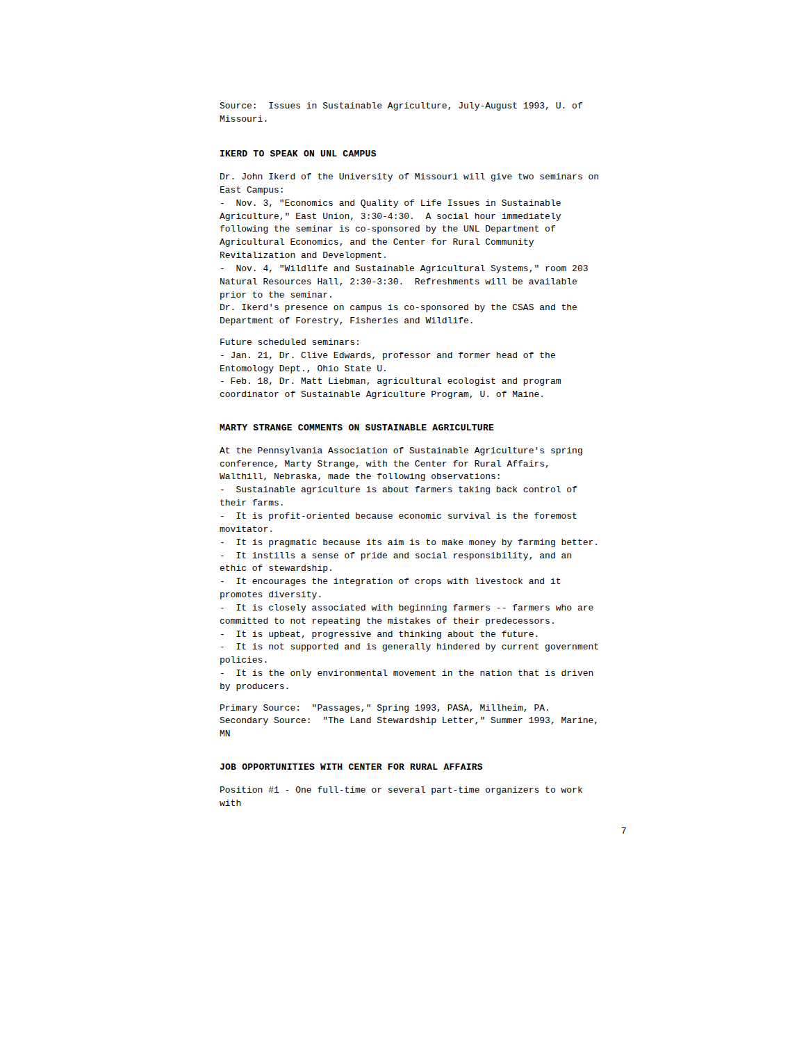Source: Issues in Sustainable Agriculture, July-August 1993, U. of Missouri.
IKERD TO SPEAK ON UNL CAMPUS
Dr. John Ikerd of the University of Missouri will give two seminars on East Campus: - Nov. 3, "Economics and Quality of Life Issues in Sustainable Agriculture," East Union, 3:30-4:30. A social hour immediately following the seminar is co-sponsored by the UNL Department of Agricultural Economics, and the Center for Rural Community Revitalization and Development. - Nov. 4, "Wildlife and Sustainable Agricultural Systems," room 203 Natural Resources Hall, 2:30-3:30. Refreshments will be available prior to the seminar. Dr. Ikerd's presence on campus is co-sponsored by the CSAS and the Department of Forestry, Fisheries and Wildlife.
Future scheduled seminars: - Jan. 21, Dr. Clive Edwards, professor and former head of the Entomology Dept., Ohio State U. - Feb. 18, Dr. Matt Liebman, agricultural ecologist and program coordinator of Sustainable Agriculture Program, U. of Maine.
MARTY STRANGE COMMENTS ON SUSTAINABLE AGRICULTURE
At the Pennsylvania Association of Sustainable Agriculture's spring conference, Marty Strange, with the Center for Rural Affairs, Walthill, Nebraska, made the following observations: - Sustainable agriculture is about farmers taking back control of their farms. - It is profit-oriented because economic survival is the foremost movitator. - It is pragmatic because its aim is to make money by farming better. - It instills a sense of pride and social responsibility, and an ethic of stewardship. - It encourages the integration of crops with livestock and it promotes diversity. - It is closely associated with beginning farmers -- farmers who are committed to not repeating the mistakes of their predecessors. - It is upbeat, progressive and thinking about the future. - It is not supported and is generally hindered by current government policies. - It is the only environmental movement in the nation that is driven by producers.
Primary Source: "Passages," Spring 1993, PASA, Millheim, PA. Secondary Source: "The Land Stewardship Letter," Summer 1993, Marine, MN
JOB OPPORTUNITIES WITH CENTER FOR RURAL AFFAIRS
Position #1 - One full-time or several part-time organizers to work with
7